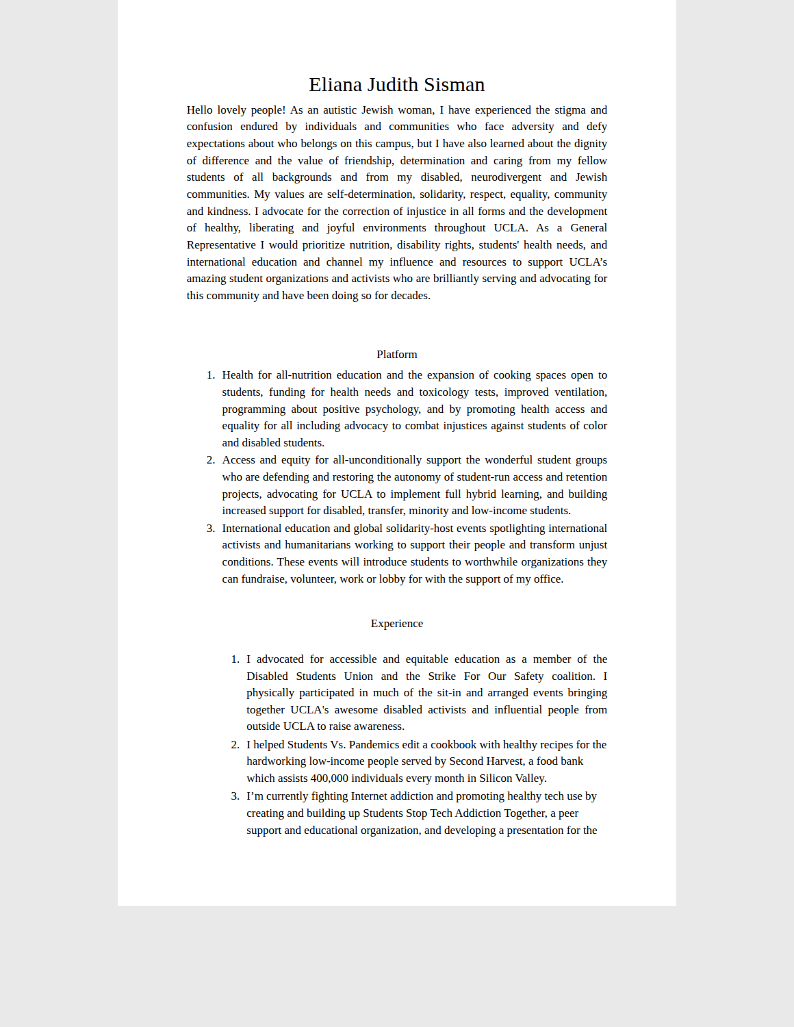Eliana Judith Sisman
Hello lovely people! As an autistic Jewish woman, I have experienced the stigma and confusion endured by individuals and communities who face adversity and defy expectations about who belongs on this campus, but I have also learned about the dignity of difference and the value of friendship, determination and caring from my fellow students of all backgrounds and from my disabled, neurodivergent and Jewish communities. My values are self-determination, solidarity, respect, equality, community and kindness. I advocate for the correction of injustice in all forms and the development of healthy, liberating and joyful environments throughout UCLA. As a General Representative I would prioritize nutrition, disability rights, students' health needs, and international education and channel my influence and resources to support UCLA’s amazing student organizations and activists who are brilliantly serving and advocating for this community and have been doing so for decades.
Platform
Health for all-nutrition education and the expansion of cooking spaces open to students, funding for health needs and toxicology tests, improved ventilation, programming about positive psychology, and by promoting health access and equality for all including advocacy to combat injustices against students of color and disabled students.
Access and equity for all-unconditionally support the wonderful student groups who are defending and restoring the autonomy of student-run access and retention projects, advocating for UCLA to implement full hybrid learning, and building increased support for disabled, transfer, minority and low-income students.
International education and global solidarity-host events spotlighting international activists and humanitarians working to support their people and transform unjust conditions. These events will introduce students to worthwhile organizations they can fundraise, volunteer, work or lobby for with the support of my office.
Experience
I advocated for accessible and equitable education as a member of the Disabled Students Union and the Strike For Our Safety coalition. I physically participated in much of the sit-in and arranged events bringing together UCLA's awesome disabled activists and influential people from outside UCLA to raise awareness.
I helped Students Vs. Pandemics edit a cookbook with healthy recipes for the hardworking low-income people served by Second Harvest, a food bank which assists 400,000 individuals every month in Silicon Valley.
I’m currently fighting Internet addiction and promoting healthy tech use by creating and building up Students Stop Tech Addiction Together, a peer support and educational organization, and developing a presentation for the